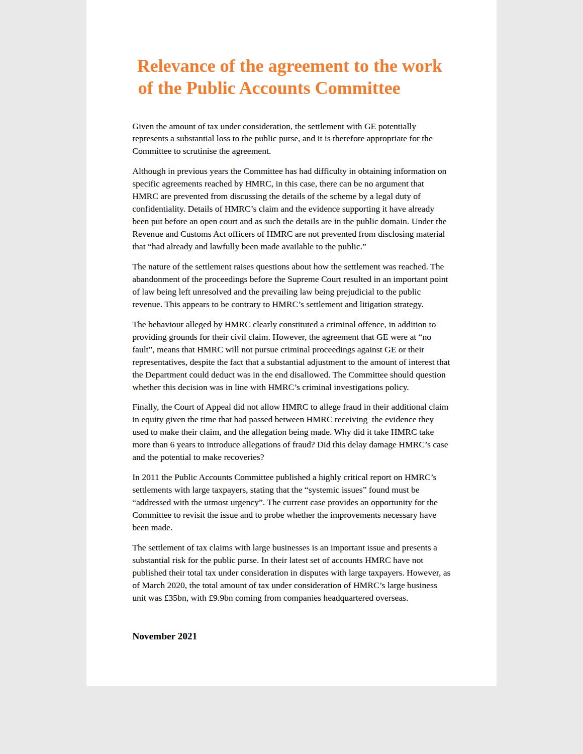Relevance of the agreement to the work of the Public Accounts Committee
Given the amount of tax under consideration, the settlement with GE potentially represents a substantial loss to the public purse, and it is therefore appropriate for the Committee to scrutinise the agreement.
Although in previous years the Committee has had difficulty in obtaining information on specific agreements reached by HMRC, in this case, there can be no argument that HMRC are prevented from discussing the details of the scheme by a legal duty of confidentiality. Details of HMRC’s claim and the evidence supporting it have already been put before an open court and as such the details are in the public domain. Under the Revenue and Customs Act officers of HMRC are not prevented from disclosing material that “had already and lawfully been made available to the public.”
The nature of the settlement raises questions about how the settlement was reached. The abandonment of the proceedings before the Supreme Court resulted in an important point of law being left unresolved and the prevailing law being prejudicial to the public revenue. This appears to be contrary to HMRC’s settlement and litigation strategy.
The behaviour alleged by HMRC clearly constituted a criminal offence, in addition to providing grounds for their civil claim. However, the agreement that GE were at “no fault”, means that HMRC will not pursue criminal proceedings against GE or their representatives, despite the fact that a substantial adjustment to the amount of interest that the Department could deduct was in the end disallowed. The Committee should question whether this decision was in line with HMRC’s criminal investigations policy.
Finally, the Court of Appeal did not allow HMRC to allege fraud in their additional claim in equity given the time that had passed between HMRC receiving the evidence they used to make their claim, and the allegation being made. Why did it take HMRC take more than 6 years to introduce allegations of fraud? Did this delay damage HMRC’s case and the potential to make recoveries?
In 2011 the Public Accounts Committee published a highly critical report on HMRC’s settlements with large taxpayers, stating that the “systemic issues” found must be “addressed with the utmost urgency”. The current case provides an opportunity for the Committee to revisit the issue and to probe whether the improvements necessary have been made.
The settlement of tax claims with large businesses is an important issue and presents a substantial risk for the public purse. In their latest set of accounts HMRC have not published their total tax under consideration in disputes with large taxpayers. However, as of March 2020, the total amount of tax under consideration of HMRC’s large business unit was £35bn, with £9.9bn coming from companies headquartered overseas.
November 2021